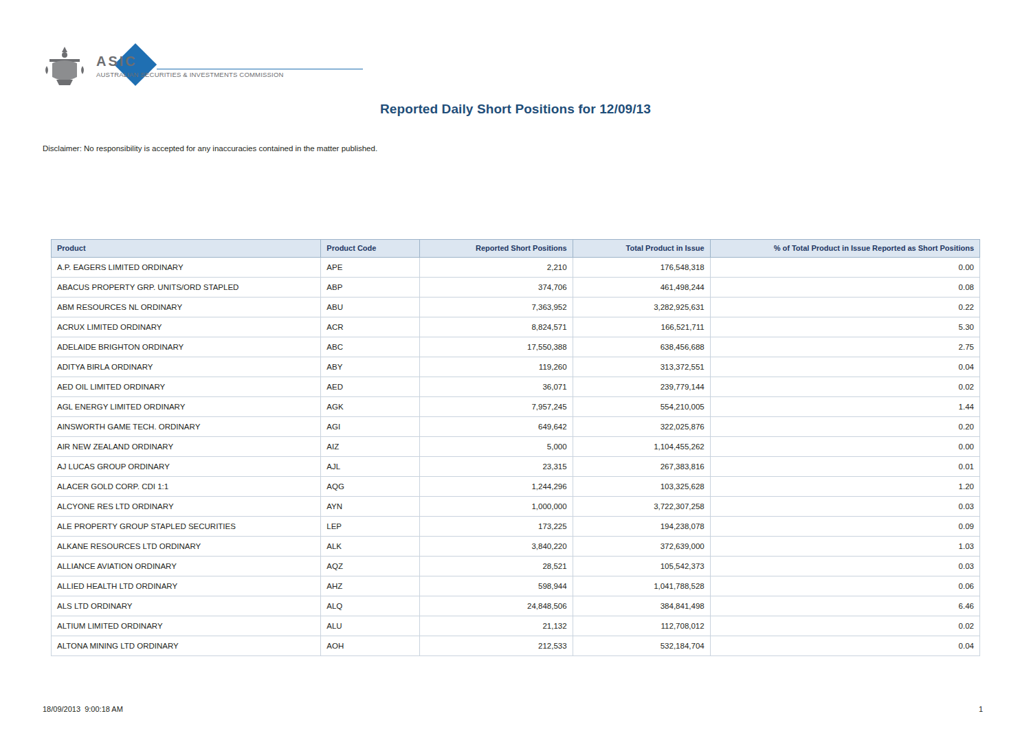ASIC
AUSTRALIAN SECURITIES & INVESTMENTS COMMISSION
Reported Daily Short Positions for 12/09/13
Disclaimer: No responsibility is accepted for any inaccuracies contained in the matter published.
| Product | Product Code | Reported Short Positions | Total Product in Issue | % of Total Product in Issue Reported as Short Positions |
| --- | --- | --- | --- | --- |
| A.P. EAGERS LIMITED ORDINARY | APE | 2,210 | 176,548,318 | 0.00 |
| ABACUS PROPERTY GRP. UNITS/ORD STAPLED | ABP | 374,706 | 461,498,244 | 0.08 |
| ABM RESOURCES NL ORDINARY | ABU | 7,363,952 | 3,282,925,631 | 0.22 |
| ACRUX LIMITED ORDINARY | ACR | 8,824,571 | 166,521,711 | 5.30 |
| ADELAIDE BRIGHTON ORDINARY | ABC | 17,550,388 | 638,456,688 | 2.75 |
| ADITYA BIRLA ORDINARY | ABY | 119,260 | 313,372,551 | 0.04 |
| AED OIL LIMITED ORDINARY | AED | 36,071 | 239,779,144 | 0.02 |
| AGL ENERGY LIMITED ORDINARY | AGK | 7,957,245 | 554,210,005 | 1.44 |
| AINSWORTH GAME TECH. ORDINARY | AGI | 649,642 | 322,025,876 | 0.20 |
| AIR NEW ZEALAND ORDINARY | AIZ | 5,000 | 1,104,455,262 | 0.00 |
| AJ LUCAS GROUP ORDINARY | AJL | 23,315 | 267,383,816 | 0.01 |
| ALACER GOLD CORP. CDI 1:1 | AQG | 1,244,296 | 103,325,628 | 1.20 |
| ALCYONE RES LTD ORDINARY | AYN | 1,000,000 | 3,722,307,258 | 0.03 |
| ALE PROPERTY GROUP STAPLED SECURITIES | LEP | 173,225 | 194,238,078 | 0.09 |
| ALKANE RESOURCES LTD ORDINARY | ALK | 3,840,220 | 372,639,000 | 1.03 |
| ALLIANCE AVIATION ORDINARY | AQZ | 28,521 | 105,542,373 | 0.03 |
| ALLIED HEALTH LTD ORDINARY | AHZ | 598,944 | 1,041,788,528 | 0.06 |
| ALS LTD ORDINARY | ALQ | 24,848,506 | 384,841,498 | 6.46 |
| ALTIUM LIMITED ORDINARY | ALU | 21,132 | 112,708,012 | 0.02 |
| ALTONA MINING LTD ORDINARY | AOH | 212,533 | 532,184,704 | 0.04 |
18/09/2013 9:00:18 AM
1